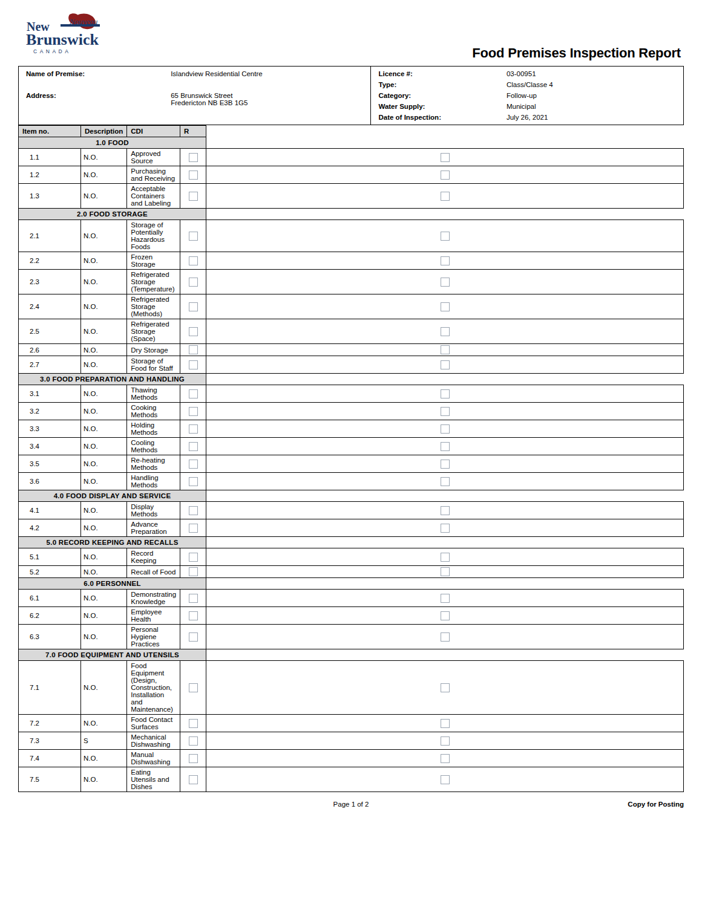New Nouveau Brunswick CANADA
Food Premises Inspection Report
| / Name of Premise: / Islandview Residential Centre / / Address: / 65 Brunswick Street Fredericton NB E3B 1G5 / | / Licence #: / 03-00951 / / Type: / Class/Classe 4 / / Category: / Follow-up / / Water Supply: / Municipal / / Date of Inspection: / July 26, 2021 / |
| Item no. | Description | CDI | R |
| --- | --- | --- | --- |
| 1.0 FOOD |
| 1.1 | N.O. | Approved Source | | |
| 1.2 | N.O. | Purchasing and Receiving | | |
| 1.3 | N.O. | Acceptable Containers and Labeling | | |
| 2.0 FOOD STORAGE |
| 2.1 | N.O. | Storage of Potentially Hazardous Foods | | |
| 2.2 | N.O. | Frozen Storage | | |
| 2.3 | N.O. | Refrigerated Storage (Temperature) | | |
| 2.4 | N.O. | Refrigerated Storage (Methods) | | |
| 2.5 | N.O. | Refrigerated Storage (Space) | | |
| 2.6 | N.O. | Dry Storage | | |
| 2.7 | N.O. | Storage of Food for Staff | | |
| 3.0 FOOD PREPARATION AND HANDLING |
| 3.1 | N.O. | Thawing Methods | | |
| 3.2 | N.O. | Cooking Methods | | |
| 3.3 | N.O. | Holding Methods | | |
| 3.4 | N.O. | Cooling Methods | | |
| 3.5 | N.O. | Re-heating Methods | | |
| 3.6 | N.O. | Handling Methods | | |
| 4.0 FOOD DISPLAY AND SERVICE |
| 4.1 | N.O. | Display Methods | | |
| 4.2 | N.O. | Advance Preparation | | |
| 5.0 RECORD KEEPING AND RECALLS |
| 5.1 | N.O. | Record Keeping | | |
| 5.2 | N.O. | Recall of Food | | |
| 6.0 PERSONNEL |
| 6.1 | N.O. | Demonstrating Knowledge | | |
| 6.2 | N.O. | Employee Health | | |
| 6.3 | N.O. | Personal Hygiene Practices | | |
| 7.0 FOOD EQUIPMENT AND UTENSILS |
| 7.1 | N.O. | Food Equipment (Design, Construction, Installation and Maintenance) | | |
| 7.2 | N.O. | Food Contact Surfaces | | |
| 7.3 | S | Mechanical Dishwashing | | |
| 7.4 | N.O. | Manual Dishwashing | | |
| 7.5 | N.O. | Eating Utensils and Dishes | | |
Page 1 of 2
Copy for Posting